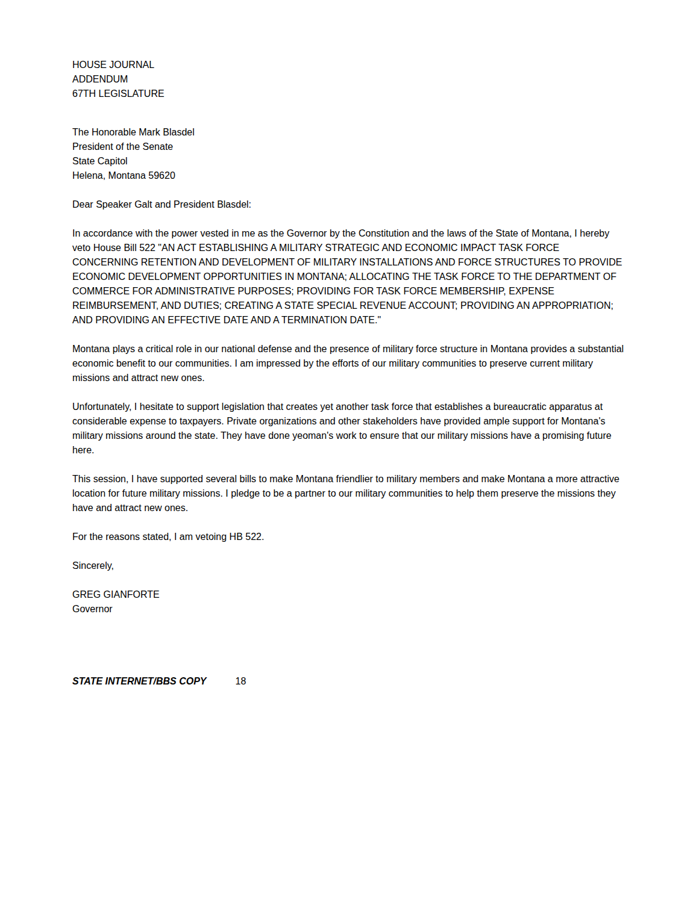HOUSE JOURNAL
ADDENDUM
67TH LEGISLATURE
The Honorable Mark Blasdel
President of the Senate
State Capitol
Helena, Montana 59620
Dear Speaker Galt and President Blasdel:
In accordance with the power vested in me as the Governor by the Constitution and the laws of the State of Montana, I hereby veto House Bill 522 "AN ACT ESTABLISHING A MILITARY STRATEGIC AND ECONOMIC IMPACT TASK FORCE CONCERNING RETENTION AND DEVELOPMENT OF MILITARY INSTALLATIONS AND FORCE STRUCTURES TO PROVIDE ECONOMIC DEVELOPMENT OPPORTUNITIES IN MONTANA; ALLOCATING THE TASK FORCE TO THE DEPARTMENT OF COMMERCE FOR ADMINISTRATIVE PURPOSES; PROVIDING FOR TASK FORCE MEMBERSHIP, EXPENSE REIMBURSEMENT, AND DUTIES; CREATING A STATE SPECIAL REVENUE ACCOUNT; PROVIDING AN APPROPRIATION; AND PROVIDING AN EFFECTIVE DATE AND A TERMINATION DATE."
Montana plays a critical role in our national defense and the presence of military force structure in Montana provides a substantial economic benefit to our communities. I am impressed by the efforts of our military communities to preserve current military missions and attract new ones.
Unfortunately, I hesitate to support legislation that creates yet another task force that establishes a bureaucratic apparatus at considerable expense to taxpayers. Private organizations and other stakeholders have provided ample support for Montana's military missions around the state. They have done yeoman's work to ensure that our military missions have a promising future here.
This session, I have supported several bills to make Montana friendlier to military members and make Montana a more attractive location for future military missions. I pledge to be a partner to our military communities to help them preserve the missions they have and attract new ones.
For the reasons stated, I am vetoing HB 522.
Sincerely,
GREG GIANFORTE
Governor
STATE INTERNET/BBS COPY 18